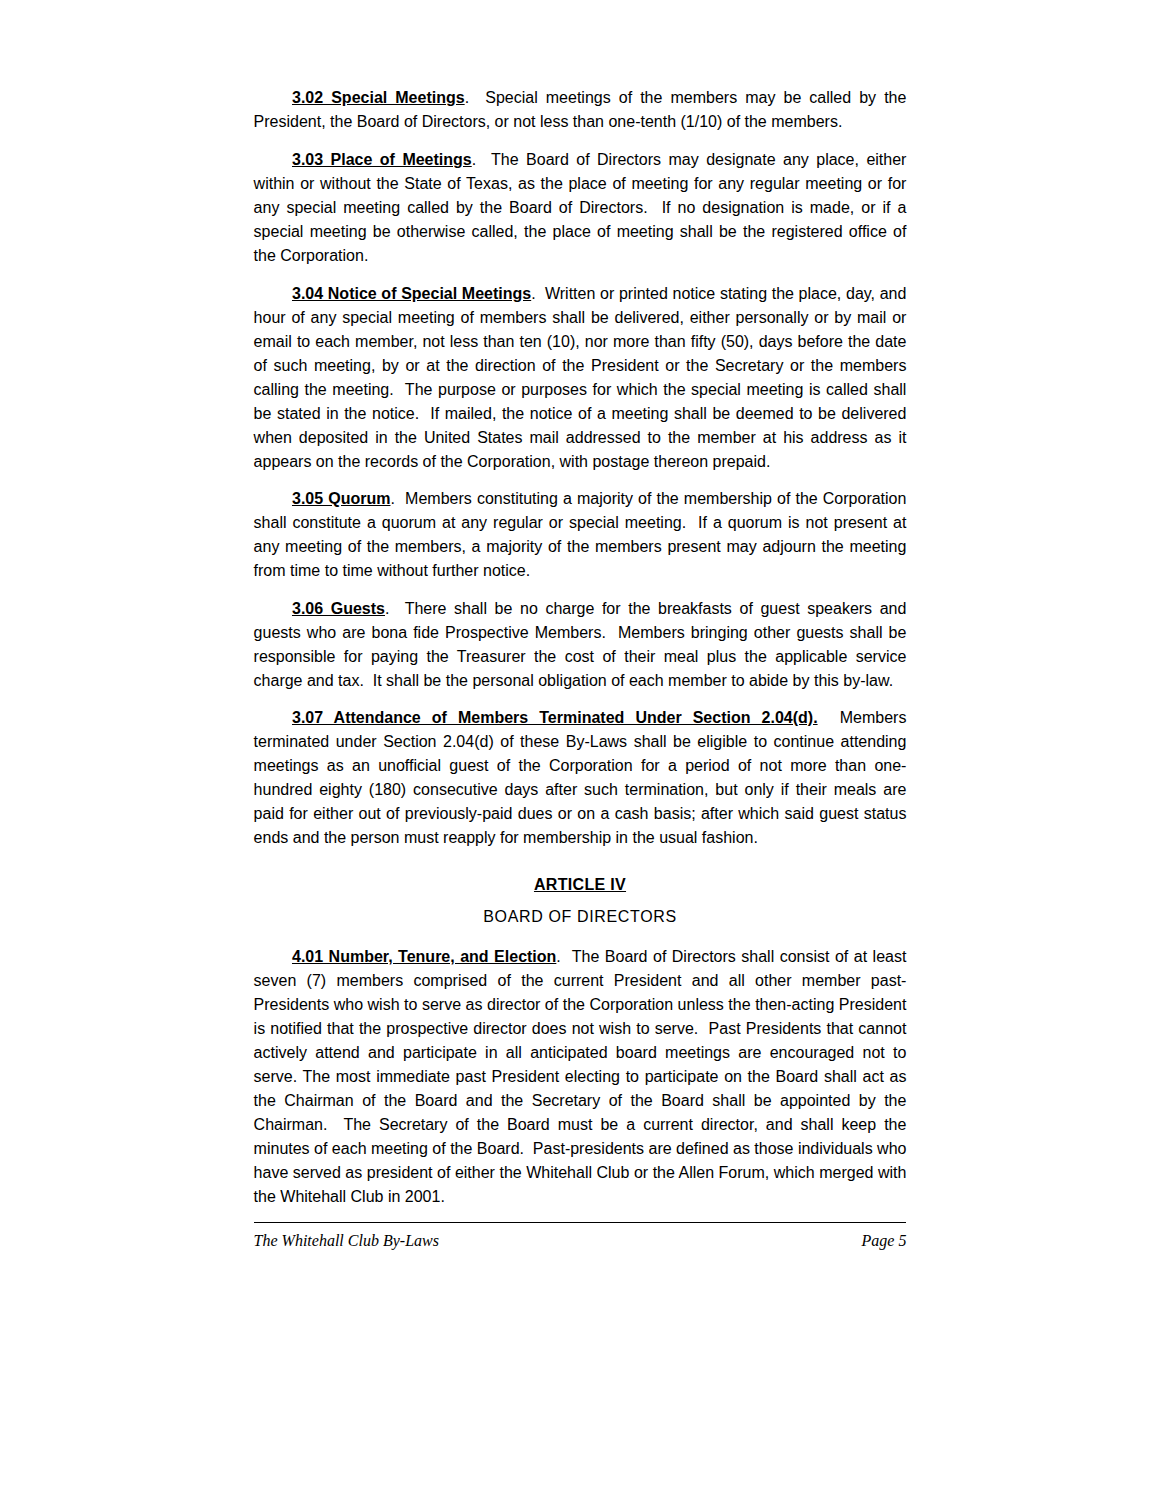3.02 Special Meetings. Special meetings of the members may be called by the President, the Board of Directors, or not less than one-tenth (1/10) of the members.
3.03 Place of Meetings. The Board of Directors may designate any place, either within or without the State of Texas, as the place of meeting for any regular meeting or for any special meeting called by the Board of Directors. If no designation is made, or if a special meeting be otherwise called, the place of meeting shall be the registered office of the Corporation.
3.04 Notice of Special Meetings. Written or printed notice stating the place, day, and hour of any special meeting of members shall be delivered, either personally or by mail or email to each member, not less than ten (10), nor more than fifty (50), days before the date of such meeting, by or at the direction of the President or the Secretary or the members calling the meeting. The purpose or purposes for which the special meeting is called shall be stated in the notice. If mailed, the notice of a meeting shall be deemed to be delivered when deposited in the United States mail addressed to the member at his address as it appears on the records of the Corporation, with postage thereon prepaid.
3.05 Quorum. Members constituting a majority of the membership of the Corporation shall constitute a quorum at any regular or special meeting. If a quorum is not present at any meeting of the members, a majority of the members present may adjourn the meeting from time to time without further notice.
3.06 Guests. There shall be no charge for the breakfasts of guest speakers and guests who are bona fide Prospective Members. Members bringing other guests shall be responsible for paying the Treasurer the cost of their meal plus the applicable service charge and tax. It shall be the personal obligation of each member to abide by this by-law.
3.07 Attendance of Members Terminated Under Section 2.04(d). Members terminated under Section 2.04(d) of these By-Laws shall be eligible to continue attending meetings as an unofficial guest of the Corporation for a period of not more than one-hundred eighty (180) consecutive days after such termination, but only if their meals are paid for either out of previously-paid dues or on a cash basis; after which said guest status ends and the person must reapply for membership in the usual fashion.
ARTICLE IV
BOARD OF DIRECTORS
4.01 Number, Tenure, and Election. The Board of Directors shall consist of at least seven (7) members comprised of the current President and all other member past-Presidents who wish to serve as director of the Corporation unless the then-acting President is notified that the prospective director does not wish to serve. Past Presidents that cannot actively attend and participate in all anticipated board meetings are encouraged not to serve. The most immediate past President electing to participate on the Board shall act as the Chairman of the Board and the Secretary of the Board shall be appointed by the Chairman. The Secretary of the Board must be a current director, and shall keep the minutes of each meeting of the Board. Past-presidents are defined as those individuals who have served as president of either the Whitehall Club or the Allen Forum, which merged with the Whitehall Club in 2001.
The Whitehall Club By-Laws Page 5